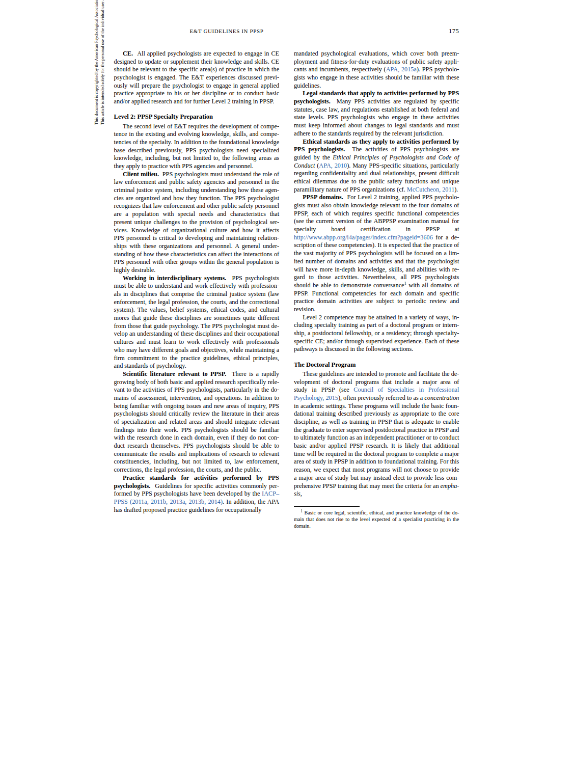This document is copyrighted by the American Psychological Association or one of its allied publishers.
This article is intended solely for the personal use of the individual user and is not to be disseminated broadly.
E&T Guidelines in PPSP 175
CE. All applied psychologists are expected to engage in CE designed to update or supplement their knowledge and skills. CE should be relevant to the specific area(s) of practice in which the psychologist is engaged. The E&T experiences discussed previously will prepare the psychologist to engage in general applied practice appropriate to his or her discipline or to conduct basic and/or applied research and for further Level 2 training in PPSP.
Level 2: PPSP Specialty Preparation
The second level of E&T requires the development of competence in the existing and evolving knowledge, skills, and competencies of the specialty. In addition to the foundational knowledge base described previously, PPS psychologists need specialized knowledge, including, but not limited to, the following areas as they apply to practice with PPS agencies and personnel.
Client milieu. PPS psychologists must understand the role of law enforcement and public safety agencies and personnel in the criminal justice system, including understanding how these agencies are organized and how they function. The PPS psychologist recognizes that law enforcement and other public safety personnel are a population with special needs and characteristics that present unique challenges to the provision of psychological services. Knowledge of organizational culture and how it affects PPS personnel is critical to developing and maintaining relationships with these organizations and personnel. A general understanding of how these characteristics can affect the interactions of PPS personnel with other groups within the general population is highly desirable.
Working in interdisciplinary systems. PPS psychologists must be able to understand and work effectively with professionals in disciplines that comprise the criminal justice system (law enforcement, the legal profession, the courts, and the correctional system). The values, belief systems, ethical codes, and cultural mores that guide these disciplines are sometimes quite different from those that guide psychology. The PPS psychologist must develop an understanding of these disciplines and their occupational cultures and must learn to work effectively with professionals who may have different goals and objectives, while maintaining a firm commitment to the practice guidelines, ethical principles, and standards of psychology.
Scientific literature relevant to PPSP. There is a rapidly growing body of both basic and applied research specifically relevant to the activities of PPS psychologists, particularly in the domains of assessment, intervention, and operations. In addition to being familiar with ongoing issues and new areas of inquiry, PPS psychologists should critically review the literature in their areas of specialization and related areas and should integrate relevant findings into their work. PPS psychologists should be familiar with the research done in each domain, even if they do not conduct research themselves. PPS psychologists should be able to communicate the results and implications of research to relevant constituencies, including, but not limited to, law enforcement, corrections, the legal profession, the courts, and the public.
Practice standards for activities performed by PPS psychologists. Guidelines for specific activities commonly performed by PPS psychologists have been developed by the IACP–PPSS (2011a, 2011b, 2013a, 2013b, 2014). In addition, the APA has drafted proposed practice guidelines for occupationally
mandated psychological evaluations, which cover both preemployment and fitness-for-duty evaluations of public safety applicants and incumbents, respectively (APA, 2015a). PPS psychologists who engage in these activities should be familiar with these guidelines.
Legal standards that apply to activities performed by PPS psychologists. Many PPS activities are regulated by specific statutes, case law, and regulations established at both federal and state levels. PPS psychologists who engage in these activities must keep informed about changes to legal standards and must adhere to the standards required by the relevant jurisdiction.
Ethical standards as they apply to activities performed by PPS psychologists. The activities of PPS psychologists are guided by the Ethical Principles of Psychologists and Code of Conduct (APA, 2010). Many PPS-specific situations, particularly regarding confidentiality and dual relationships, present difficult ethical dilemmas due to the public safety functions and unique paramilitary nature of PPS organizations (cf. McCutcheon, 2011).
PPSP domains. For Level 2 training, applied PPS psychologists must also obtain knowledge relevant to the four domains of PPSP, each of which requires specific functional competencies (see the current version of the ABPPSP examination manual for specialty board certification in PPSP at http://www.abpp.org/i4a/pages/index.cfm?pageid=3606 for a description of these competencies). It is expected that the practice of the vast majority of PPS psychologists will be focused on a limited number of domains and activities and that the psychologist will have more in-depth knowledge, skills, and abilities with regard to those activities. Nevertheless, all PPS psychologists should be able to demonstrate conversance1 with all domains of PPSP. Functional competencies for each domain and specific practice domain activities are subject to periodic review and revision.
Level 2 competence may be attained in a variety of ways, including specialty training as part of a doctoral program or internship, a postdoctoral fellowship, or a residency; through specialty-specific CE; and/or through supervised experience. Each of these pathways is discussed in the following sections.
The Doctoral Program
These guidelines are intended to promote and facilitate the development of doctoral programs that include a major area of study in PPSP (see Council of Specialties in Professional Psychology, 2015), often previously referred to as a concentration in academic settings. These programs will include the basic foundational training described previously as appropriate to the core discipline, as well as training in PPSP that is adequate to enable the graduate to enter supervised postdoctoral practice in PPSP and to ultimately function as an independent practitioner or to conduct basic and/or applied PPSP research. It is likely that additional time will be required in the doctoral program to complete a major area of study in PPSP in addition to foundational training. For this reason, we expect that most programs will not choose to provide a major area of study but may instead elect to provide less comprehensive PPSP training that may meet the criteria for an emphasis,
1 Basic or core legal, scientific, ethical, and practice knowledge of the domain that does not rise to the level expected of a specialist practicing in the domain.